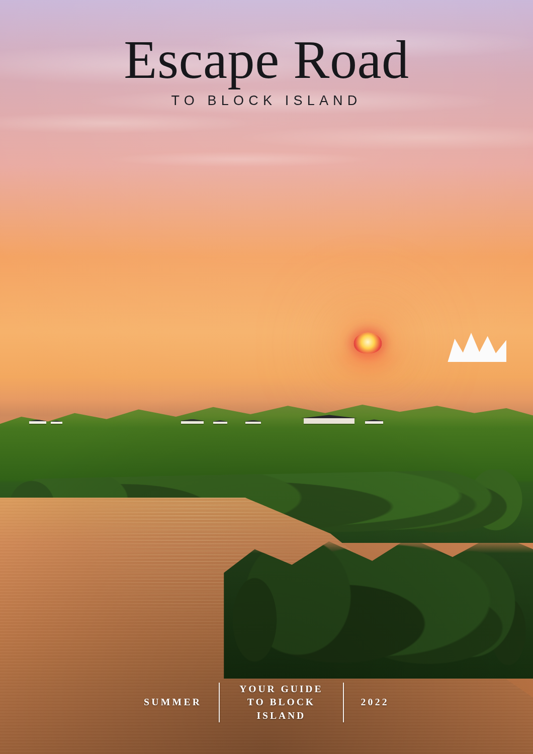Escape Road
To Block Island
Summer
Your Guide to Block Island
2022